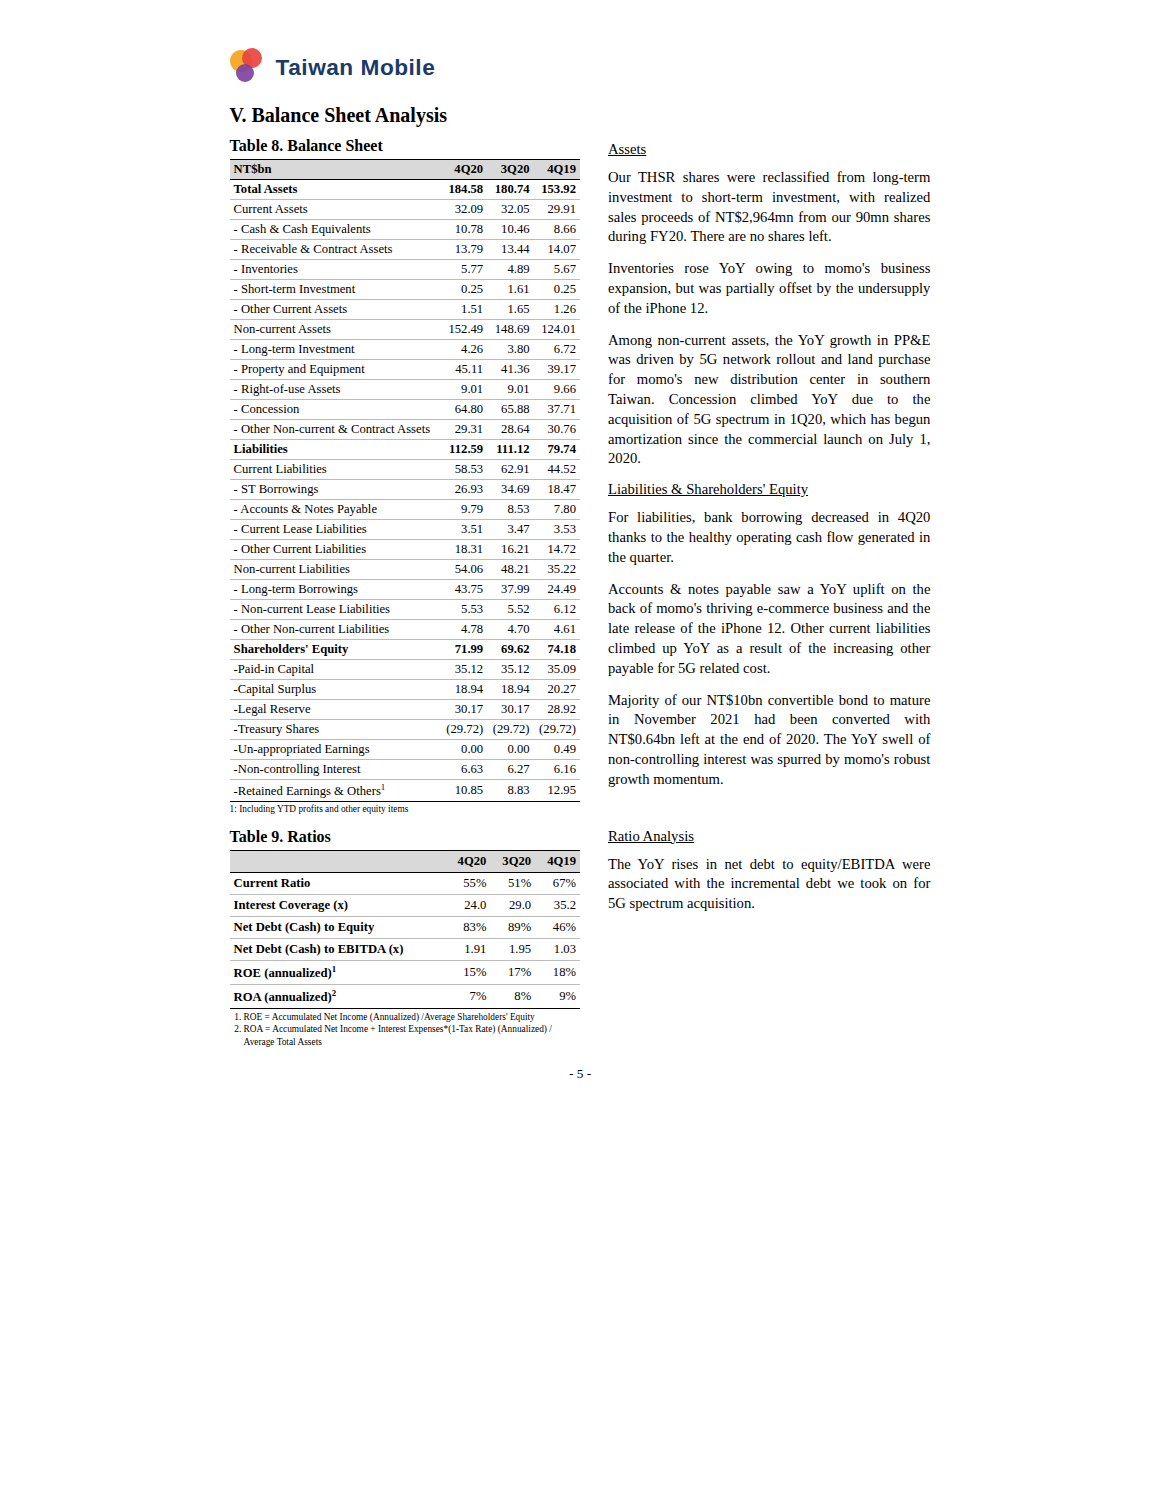Taiwan Mobile
V. Balance Sheet Analysis
Table 8. Balance Sheet
| NT$bn | 4Q20 | 3Q20 | 4Q19 |
| --- | --- | --- | --- |
| Total Assets | 184.58 | 180.74 | 153.92 |
| Current Assets | 32.09 | 32.05 | 29.91 |
| - Cash & Cash Equivalents | 10.78 | 10.46 | 8.66 |
| - Receivable & Contract Assets | 13.79 | 13.44 | 14.07 |
| - Inventories | 5.77 | 4.89 | 5.67 |
| - Short-term Investment | 0.25 | 1.61 | 0.25 |
| - Other Current Assets | 1.51 | 1.65 | 1.26 |
| Non-current Assets | 152.49 | 148.69 | 124.01 |
| - Long-term Investment | 4.26 | 3.80 | 6.72 |
| - Property and Equipment | 45.11 | 41.36 | 39.17 |
| - Right-of-use Assets | 9.01 | 9.01 | 9.66 |
| - Concession | 64.80 | 65.88 | 37.71 |
| - Other Non-current & Contract Assets | 29.31 | 28.64 | 30.76 |
| Liabilities | 112.59 | 111.12 | 79.74 |
| Current Liabilities | 58.53 | 62.91 | 44.52 |
| - ST Borrowings | 26.93 | 34.69 | 18.47 |
| - Accounts & Notes Payable | 9.79 | 8.53 | 7.80 |
| - Current Lease Liabilities | 3.51 | 3.47 | 3.53 |
| - Other Current Liabilities | 18.31 | 16.21 | 14.72 |
| Non-current Liabilities | 54.06 | 48.21 | 35.22 |
| - Long-term Borrowings | 43.75 | 37.99 | 24.49 |
| - Non-current Lease Liabilities | 5.53 | 5.52 | 6.12 |
| - Other Non-current Liabilities | 4.78 | 4.70 | 4.61 |
| Shareholders' Equity | 71.99 | 69.62 | 74.18 |
| -Paid-in Capital | 35.12 | 35.12 | 35.09 |
| -Capital Surplus | 18.94 | 18.94 | 20.27 |
| -Legal Reserve | 30.17 | 30.17 | 28.92 |
| -Treasury Shares | (29.72) | (29.72) | (29.72) |
| -Un-appropriated Earnings | 0.00 | 0.00 | 0.49 |
| -Non-controlling Interest | 6.63 | 6.27 | 6.16 |
| -Retained Earnings & Others 1 | 10.85 | 8.83 | 12.95 |
1: Including YTD profits and other equity items
Table 9. Ratios
| | 4Q20 | 3Q20 | 4Q19 |
| --- | --- | --- | --- |
| Current Ratio | 55% | 51% | 67% |
| Interest Coverage (x) | 24.0 | 29.0 | 35.2 |
| Net Debt (Cash) to Equity | 83% | 89% | 46% |
| Net Debt (Cash) to EBITDA (x) | 1.91 | 1.95 | 1.03 |
| ROE (annualized) 1 | 15% | 17% | 18% |
| ROA (annualized) 2 | 7% | 8% | 9% |
ROE = Accumulated Net Income (Annualized) /Average Shareholders' Equity
ROA = Accumulated Net Income + Interest Expenses*(1-Tax Rate) (Annualized) / Average Total Assets
Assets
Our THSR shares were reclassified from long-term investment to short-term investment, with realized sales proceeds of NT$2,964mn from our 90mn shares during FY20. There are no shares left.
Inventories rose YoY owing to momo's business expansion, but was partially offset by the undersupply of the iPhone 12.
Among non-current assets, the YoY growth in PP&E was driven by 5G network rollout and land purchase for momo's new distribution center in southern Taiwan. Concession climbed YoY due to the acquisition of 5G spectrum in 1Q20, which has begun amortization since the commercial launch on July 1, 2020.
Liabilities & Shareholders' Equity
For liabilities, bank borrowing decreased in 4Q20 thanks to the healthy operating cash flow generated in the quarter.
Accounts & notes payable saw a YoY uplift on the back of momo's thriving e-commerce business and the late release of the iPhone 12. Other current liabilities climbed up YoY as a result of the increasing other payable for 5G related cost.
Majority of our NT$10bn convertible bond to mature in November 2021 had been converted with NT$0.64bn left at the end of 2020. The YoY swell of non-controlling interest was spurred by momo's robust growth momentum.
Ratio Analysis
The YoY rises in net debt to equity/EBITDA were associated with the incremental debt we took on for 5G spectrum acquisition.
- 5 -